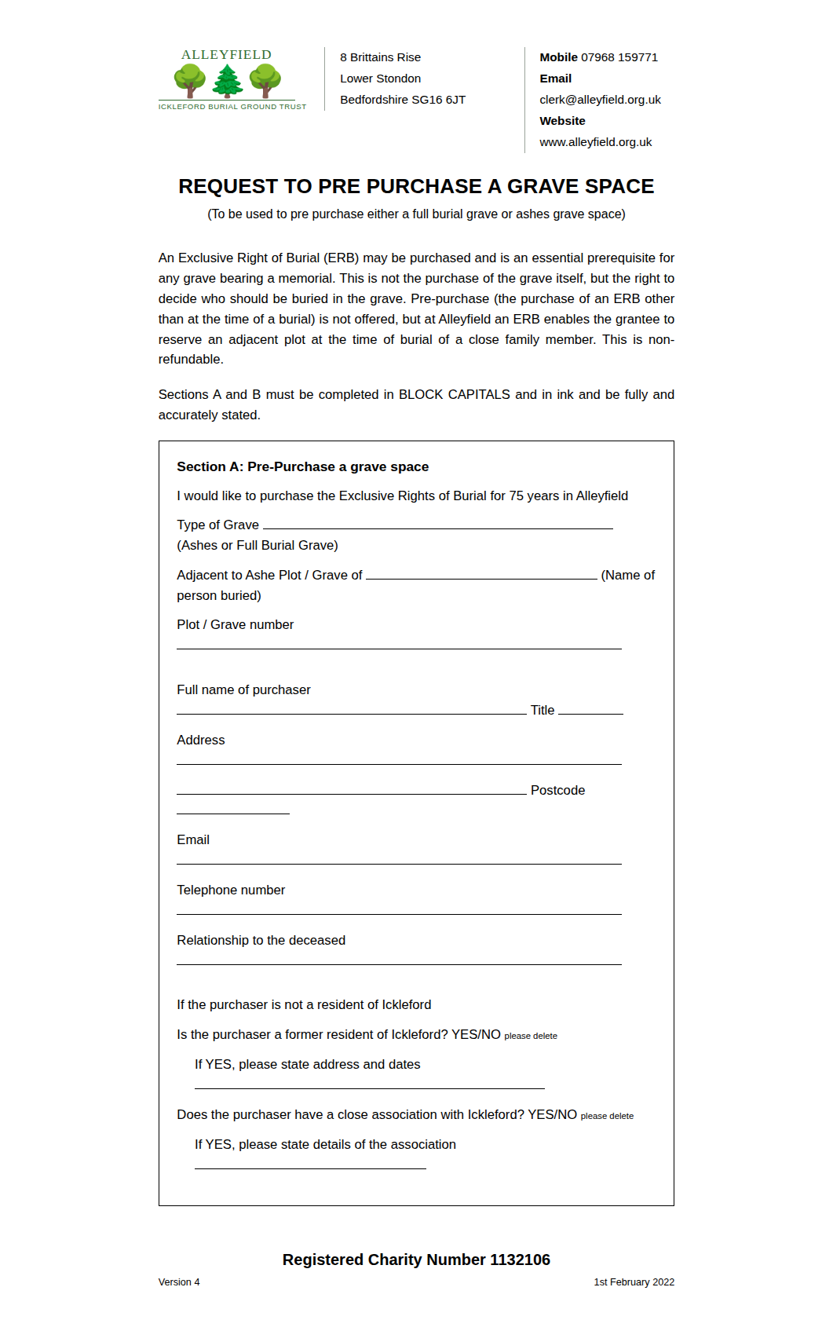ALLEYFIELD
🌳🌲🌳
ICKLEFORD BURIAL GROUND TRUST
8 Brittains Rise
Lower Stondon
Bedfordshire SG16 6JT
Mobile 07968 159771
Email clerk@alleyfield.org.uk
Website www.alleyfield.org.uk
REQUEST TO PRE PURCHASE A GRAVE SPACE
(To be used to pre purchase either a full burial grave or ashes grave space)
An Exclusive Right of Burial (ERB) may be purchased and is an essential prerequisite for any grave bearing a memorial. This is not the purchase of the grave itself, but the right to decide who should be buried in the grave. Pre-purchase (the purchase of an ERB other than at the time of a burial) is not offered, but at Alleyfield an ERB enables the grantee to reserve an adjacent plot at the time of burial of a close family member. This is non-refundable.
Sections A and B must be completed in BLOCK CAPITALS and in ink and be fully and accurately stated.
Section A: Pre-Purchase a grave space
I would like to purchase the Exclusive Rights of Burial for 75 years in Alleyfield
Type of Grave (Ashes or Full Burial Grave)
Adjacent to Ashe Plot / Grave of (Name of person buried)
Plot / Grave number
Full name of purchaser Title
Address
Postcode
Email
Telephone number
Relationship to the deceased
If the purchaser is not a resident of Ickleford
Is the purchaser a former resident of Ickleford? YES/NO please delete
If YES, please state address and dates
Does the purchaser have a close association with Ickleford? YES/NO please delete
If YES, please state details of the association
Registered Charity Number 1132106
Version 4 1st February 2022